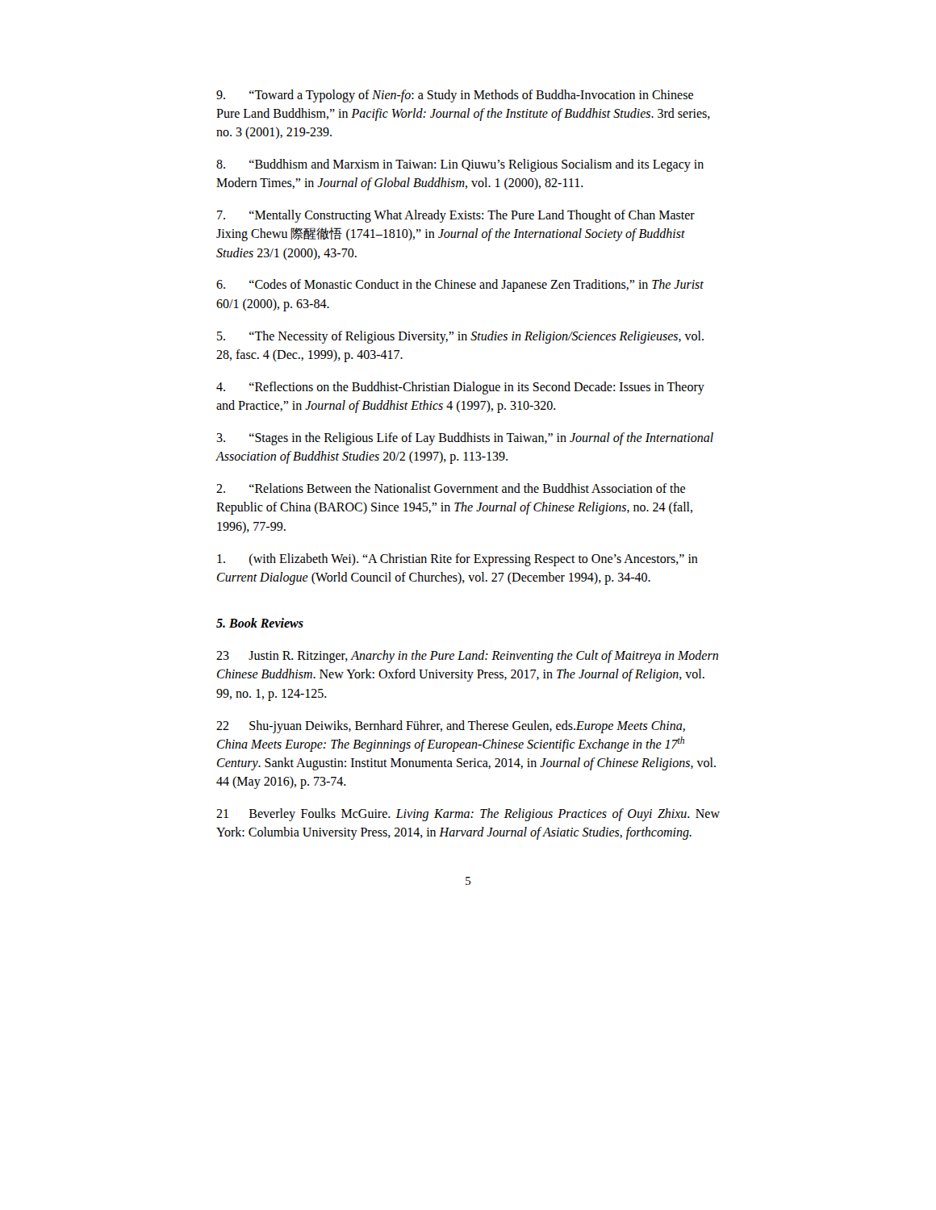9.“Toward a Typology of Nien-fo: a Study in Methods of Buddha-Invocation in Chinese Pure Land Buddhism,” in Pacific World: Journal of the Institute of Buddhist Studies. 3rd series, no. 3 (2001), 219-239.
8.“Buddhism and Marxism in Taiwan: Lin Qiuwu’s Religious Socialism and its Legacy in Modern Times,” in Journal of Global Buddhism, vol. 1 (2000), 82-111.
7.“Mentally Constructing What Already Exists: The Pure Land Thought of Chan Master Jixing Chewu 際醒徹悟 (1741–1810),” in Journal of the International Society of Buddhist Studies 23/1 (2000), 43-70.
6.“Codes of Monastic Conduct in the Chinese and Japanese Zen Traditions,” in The Jurist 60/1 (2000), p. 63-84.
5.“The Necessity of Religious Diversity,” in Studies in Religion/Sciences Religieuses, vol. 28, fasc. 4 (Dec., 1999), p. 403-417.
4.“Reflections on the Buddhist-Christian Dialogue in its Second Decade: Issues in Theory and Practice,” in Journal of Buddhist Ethics 4 (1997), p. 310-320.
3.“Stages in the Religious Life of Lay Buddhists in Taiwan,” in Journal of the International Association of Buddhist Studies 20/2 (1997), p. 113-139.
2.“Relations Between the Nationalist Government and the Buddhist Association of the Republic of China (BAROC) Since 1945,” in The Journal of Chinese Religions, no. 24 (fall, 1996), 77-99.
1.(with Elizabeth Wei). “A Christian Rite for Expressing Respect to One’s Ancestors,” in Current Dialogue (World Council of Churches), vol. 27 (December 1994), p. 34-40.
5. Book Reviews
23 Justin R. Ritzinger, Anarchy in the Pure Land: Reinventing the Cult of Maitreya in Modern Chinese Buddhism. New York: Oxford University Press, 2017, in The Journal of Religion, vol. 99, no. 1, p. 124-125.
22 Shu-jyuan Deiwiks, Bernhard Führer, and Therese Geulen, eds.Europe Meets China, China Meets Europe: The Beginnings of European-Chinese Scientific Exchange in the 17th Century. Sankt Augustin: Institut Monumenta Serica, 2014, in Journal of Chinese Religions, vol. 44 (May 2016), p. 73-74.
21 Beverley Foulks McGuire. Living Karma: The Religious Practices of Ouyi Zhixu. New York: Columbia University Press, 2014, in Harvard Journal of Asiatic Studies, forthcoming.
5